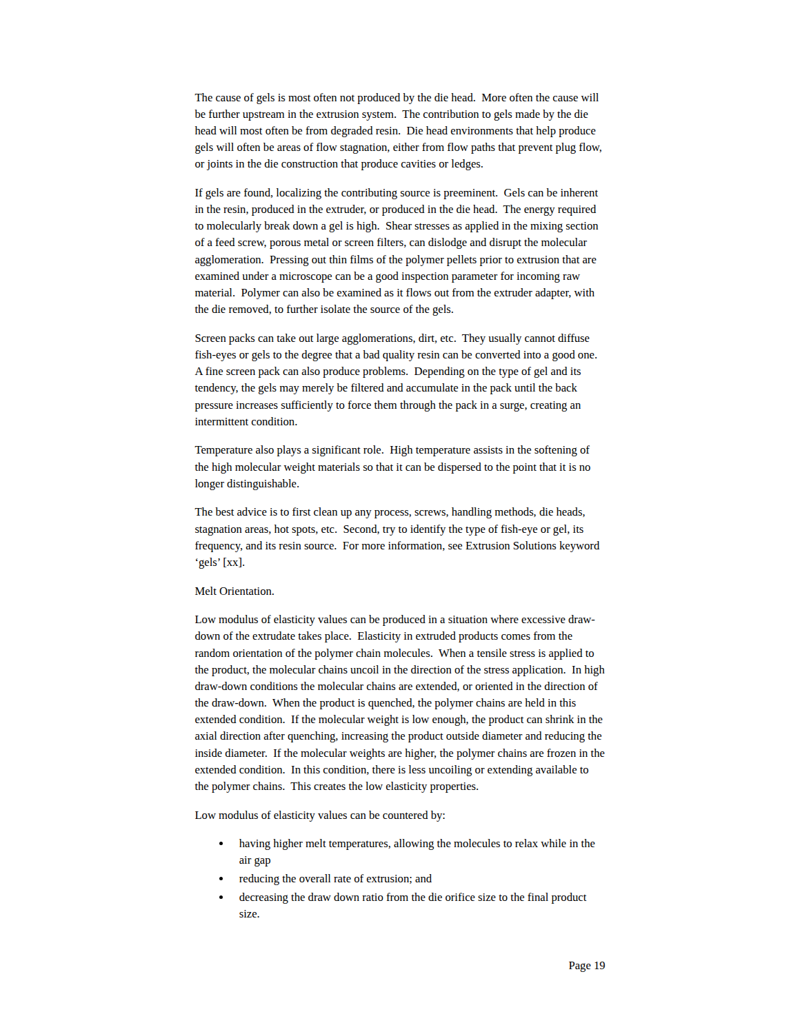The cause of gels is most often not produced by the die head. More often the cause will be further upstream in the extrusion system. The contribution to gels made by the die head will most often be from degraded resin. Die head environments that help produce gels will often be areas of flow stagnation, either from flow paths that prevent plug flow, or joints in the die construction that produce cavities or ledges.
If gels are found, localizing the contributing source is preeminent. Gels can be inherent in the resin, produced in the extruder, or produced in the die head. The energy required to molecularly break down a gel is high. Shear stresses as applied in the mixing section of a feed screw, porous metal or screen filters, can dislodge and disrupt the molecular agglomeration. Pressing out thin films of the polymer pellets prior to extrusion that are examined under a microscope can be a good inspection parameter for incoming raw material. Polymer can also be examined as it flows out from the extruder adapter, with the die removed, to further isolate the source of the gels.
Screen packs can take out large agglomerations, dirt, etc. They usually cannot diffuse fish-eyes or gels to the degree that a bad quality resin can be converted into a good one. A fine screen pack can also produce problems. Depending on the type of gel and its tendency, the gels may merely be filtered and accumulate in the pack until the back pressure increases sufficiently to force them through the pack in a surge, creating an intermittent condition.
Temperature also plays a significant role. High temperature assists in the softening of the high molecular weight materials so that it can be dispersed to the point that it is no longer distinguishable.
The best advice is to first clean up any process, screws, handling methods, die heads, stagnation areas, hot spots, etc. Second, try to identify the type of fish-eye or gel, its frequency, and its resin source. For more information, see Extrusion Solutions keyword ‘gels’ [xx].
Melt Orientation.
Low modulus of elasticity values can be produced in a situation where excessive draw-down of the extrudate takes place. Elasticity in extruded products comes from the random orientation of the polymer chain molecules. When a tensile stress is applied to the product, the molecular chains uncoil in the direction of the stress application. In high draw-down conditions the molecular chains are extended, or oriented in the direction of the draw-down. When the product is quenched, the polymer chains are held in this extended condition. If the molecular weight is low enough, the product can shrink in the axial direction after quenching, increasing the product outside diameter and reducing the inside diameter. If the molecular weights are higher, the polymer chains are frozen in the extended condition. In this condition, there is less uncoiling or extending available to the polymer chains. This creates the low elasticity properties.
Low modulus of elasticity values can be countered by:
having higher melt temperatures, allowing the molecules to relax while in the air gap
reducing the overall rate of extrusion; and
decreasing the draw down ratio from the die orifice size to the final product size.
Page 19